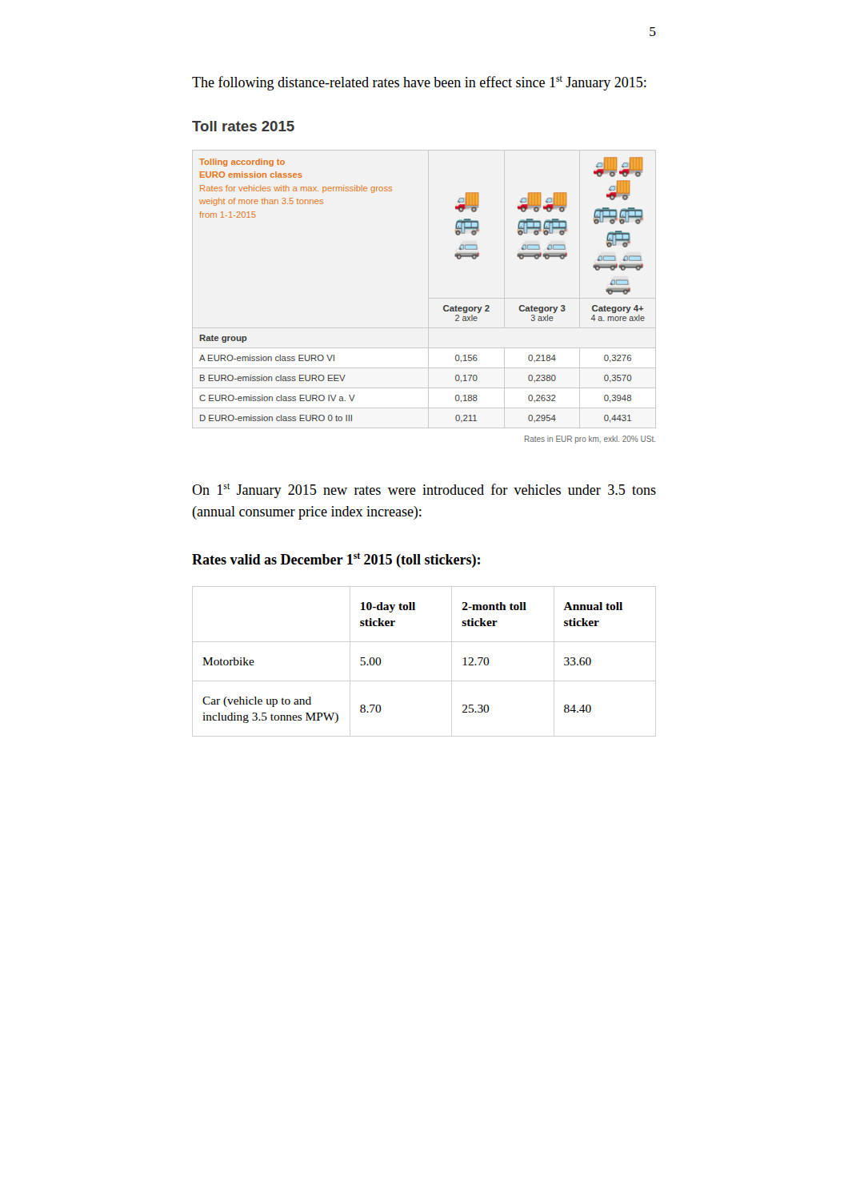5
The following distance-related rates have been in effect since 1st January 2015:
Toll rates 2015
| Tolling according to EURO emission classes Rates for vehicles with a max. permissible gross weight of more than 3.5 tonnes from 1-1-2015 | 🚚 🚌 🚐 | 🚚🚚 🚌🚌 🚐🚐 | 🚚🚚🚚 🚌🚌🚌 🚐🚐🚐 |
| Category 2 2 axle | Category 3 3 axle | Category 4+ 4 a. more axle |
| Rate group | |
| A EURO-emission class EURO VI | 0,156 | 0,2184 | 0,3276 |
| B EURO-emission class EURO EEV | 0,170 | 0,2380 | 0,3570 |
| C EURO-emission class EURO IV a. V | 0,188 | 0,2632 | 0,3948 |
| D EURO-emission class EURO 0 to III | 0,211 | 0,2954 | 0,4431 |
Rates in EUR pro km, exkl. 20% USt.
On 1st January 2015 new rates were introduced for vehicles under 3.5 tons (annual consumer price index increase):
Rates valid as December 1st 2015 (toll stickers):
| | 10-day toll sticker | 2-month toll sticker | Annual toll sticker |
| --- | --- | --- | --- |
| Motorbike | 5.00 | 12.70 | 33.60 |
| Car (vehicle up to and including 3.5 tonnes MPW) | 8.70 | 25.30 | 84.40 |